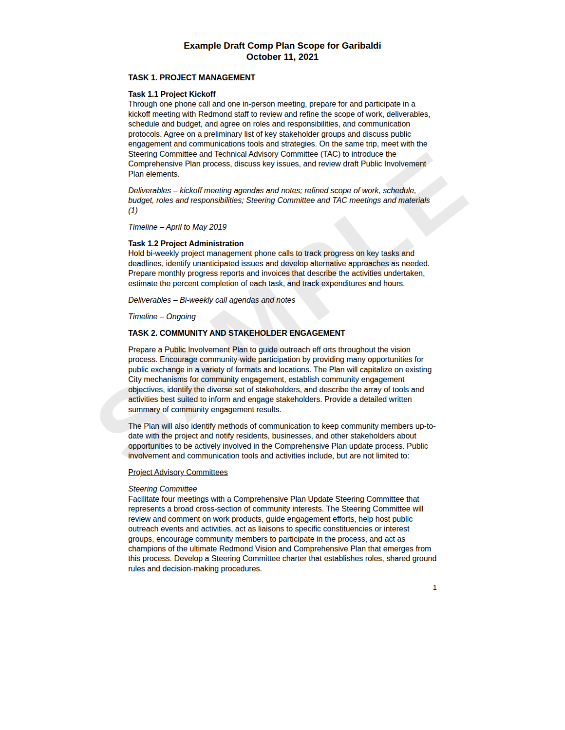SAMPLE
Example Draft Comp Plan Scope for Garibaldi
October 11, 2021
Task 1. Project Management
Task 1.1 Project Kickoff
Through one phone call and one in-person meeting, prepare for and participate in a kickoff meeting with Redmond staff to review and refine the scope of work, deliverables, schedule and budget, and agree on roles and responsibilities, and communication protocols. Agree on a preliminary list of key stakeholder groups and discuss public engagement and communications tools and strategies. On the same trip, meet with the Steering Committee and Technical Advisory Committee (TAC) to introduce the Comprehensive Plan process, discuss key issues, and review draft Public Involvement Plan elements.
Deliverables – kickoff meeting agendas and notes; refined scope of work, schedule, budget, roles and responsibilities; Steering Committee and TAC meetings and materials (1)
Timeline – April to May 2019
Task 1.2 Project Administration
Hold bi-weekly project management phone calls to track progress on key tasks and deadlines, identify unanticipated issues and develop alternative approaches as needed. Prepare monthly progress reports and invoices that describe the activities undertaken, estimate the percent completion of each task, and track expenditures and hours.
Deliverables – Bi-weekly call agendas and notes
Timeline – Ongoing
Task 2. Community and Stakeholder Engagement
Prepare a Public Involvement Plan to guide outreach eff orts throughout the vision process. Encourage community-wide participation by providing many opportunities for public exchange in a variety of formats and locations. The Plan will capitalize on existing City mechanisms for community engagement, establish community engagement objectives, identify the diverse set of stakeholders, and describe the array of tools and activities best suited to inform and engage stakeholders. Provide a detailed written summary of community engagement results.
The Plan will also identify methods of communication to keep community members up-to-date with the project and notify residents, businesses, and other stakeholders about opportunities to be actively involved in the Comprehensive Plan update process. Public involvement and communication tools and activities include, but are not limited to:
Project Advisory Committees
Steering Committee
Facilitate four meetings with a Comprehensive Plan Update Steering Committee that represents a broad cross-section of community interests. The Steering Committee will review and comment on work products, guide engagement efforts, help host public outreach events and activities, act as liaisons to specific constituencies or interest groups, encourage community members to participate in the process, and act as champions of the ultimate Redmond Vision and Comprehensive Plan that emerges from this process. Develop a Steering Committee charter that establishes roles, shared ground rules and decision-making procedures.
1